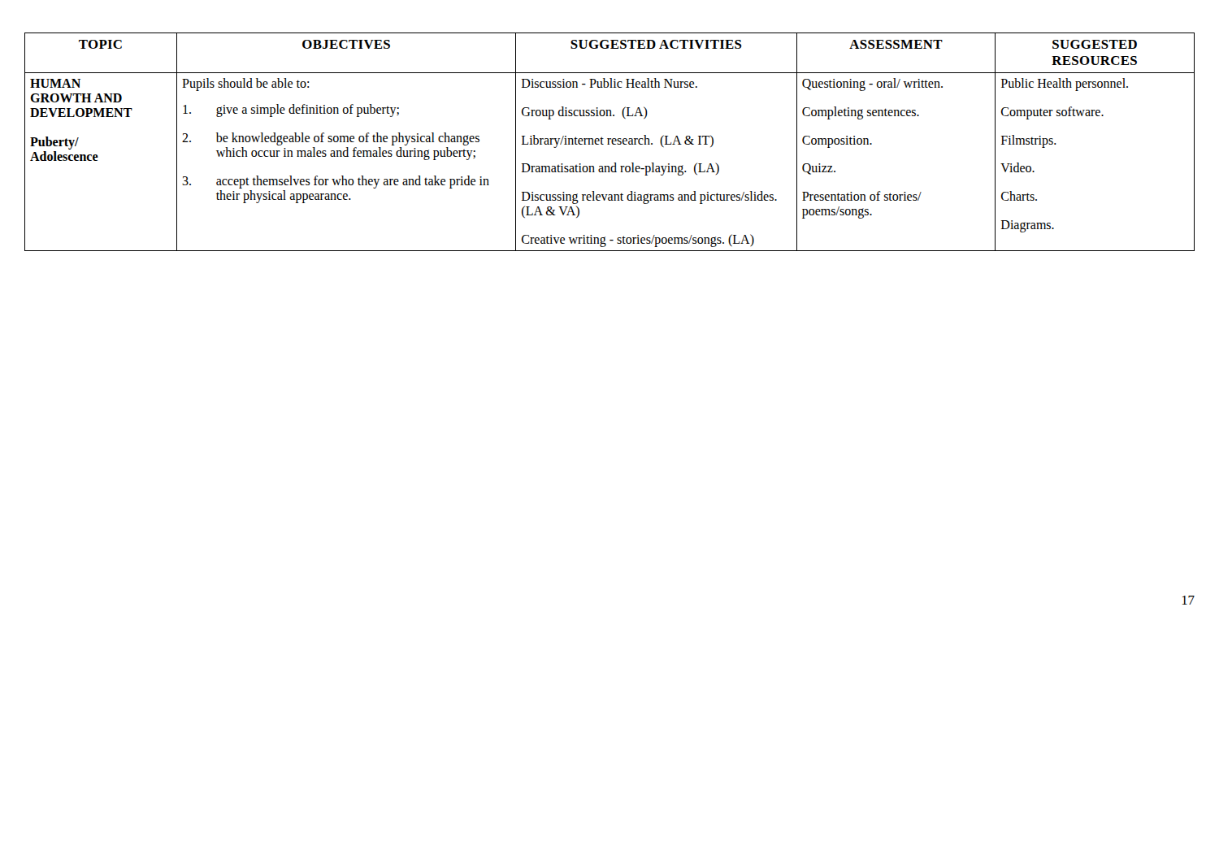| TOPIC | OBJECTIVES | SUGGESTED ACTIVITIES | ASSESSMENT | SUGGESTED RESOURCES |
| --- | --- | --- | --- | --- |
| HUMAN GROWTH AND DEVELOPMENT Puberty/ Adolescence | Pupils should be able to: 1. give a simple definition of puberty; 2. be knowledgeable of some of the physical changes which occur in males and females during puberty; 3. accept themselves for who they are and take pride in their physical appearance. | Discussion - Public Health Nurse. Group discussion. (LA) Library/internet research. (LA & IT) Dramatisation and role-playing. (LA) Discussing relevant diagrams and pictures/slides. (LA & VA) Creative writing - stories/poems/songs. (LA) | Questioning - oral/ written. Completing sentences. Composition. Quizz. Presentation of stories/ poems/songs. | Public Health personnel. Computer software. Filmstrips. Video. Charts. Diagrams. |
17